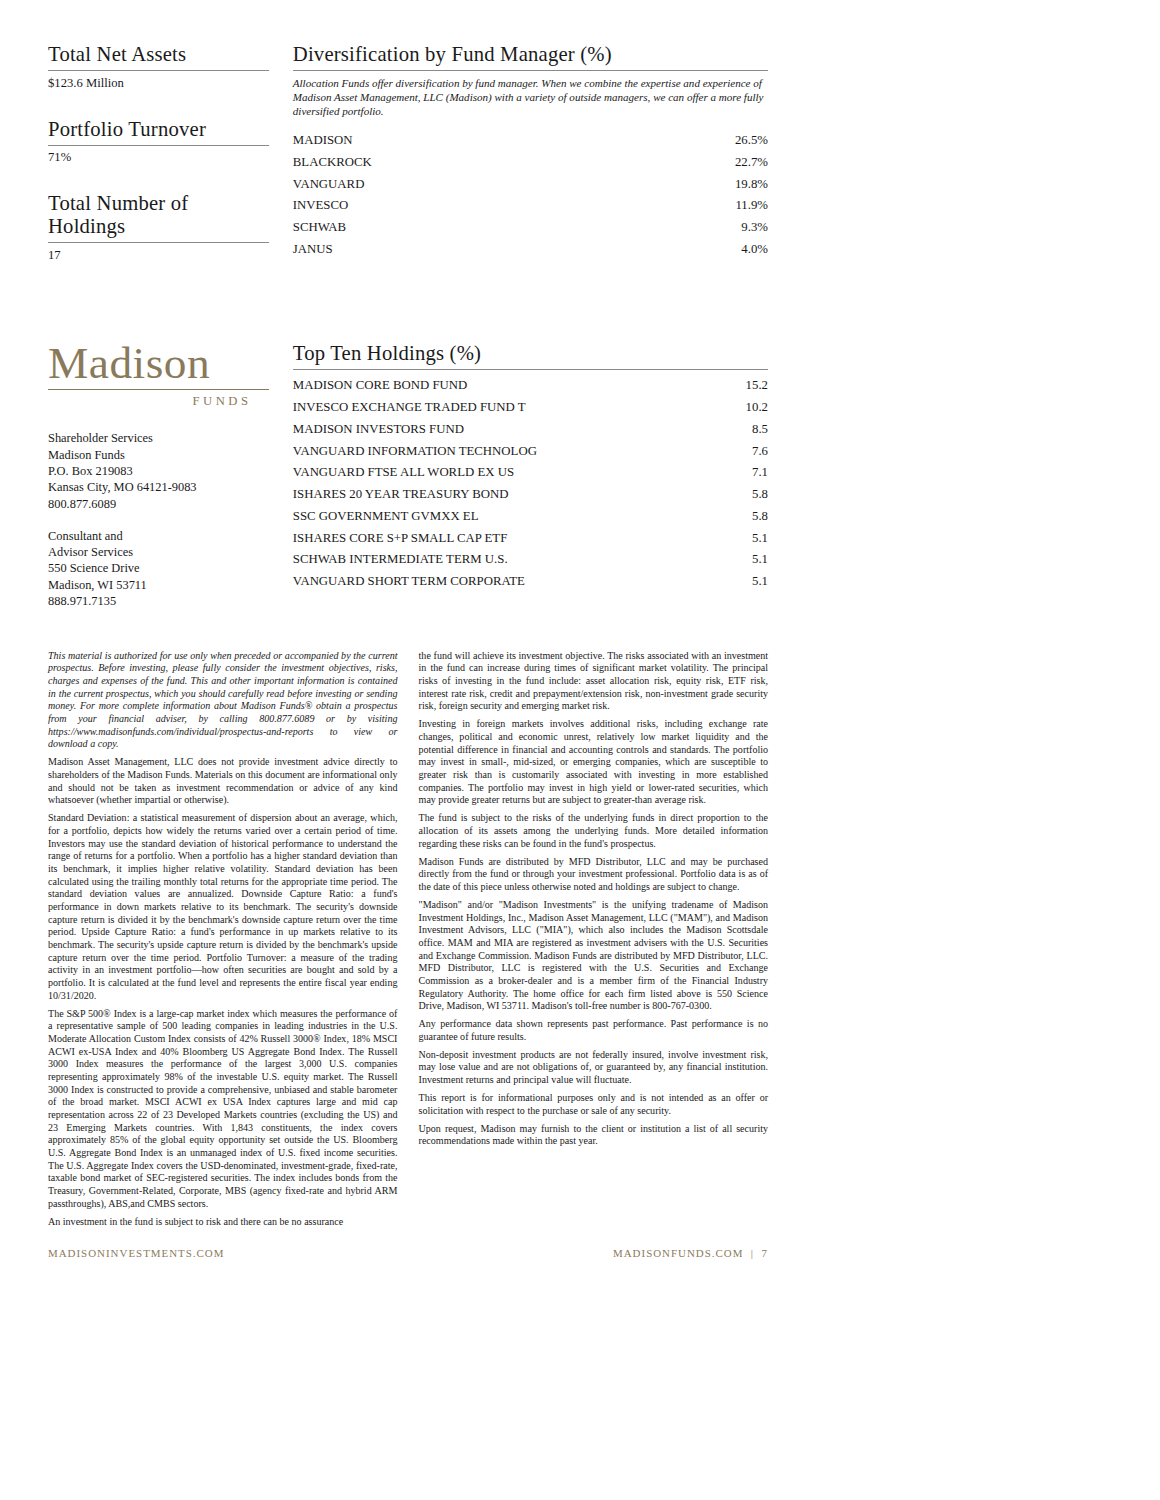Total Net Assets
$123.6 Million
Portfolio Turnover
71%
Total Number of Holdings
17
Diversification by Fund Manager (%)
Allocation Funds offer diversification by fund manager. When we combine the expertise and experience of Madison Asset Management, LLC (Madison) with a variety of outside managers, we can offer a more fully diversified portfolio.
| MADISON | 26.5% |
| BLACKROCK | 22.7% |
| VANGUARD | 19.8% |
| INVESCO | 11.9% |
| SCHWAB | 9.3% |
| JANUS | 4.0% |
Madison
FUNDS
Shareholder Services
Madison Funds
P.O. Box 219083
Kansas City, MO 64121-9083
800.877.6089
Consultant and
Advisor Services
550 Science Drive
Madison, WI 53711
888.971.7135
Top Ten Holdings (%)
| MADISON CORE BOND FUND | 15.2 |
| INVESCO EXCHANGE TRADED FUND T | 10.2 |
| MADISON INVESTORS FUND | 8.5 |
| VANGUARD INFORMATION TECHNOLOG | 7.6 |
| VANGUARD FTSE ALL WORLD EX US | 7.1 |
| ISHARES 20 YEAR TREASURY BOND | 5.8 |
| SSC GOVERNMENT GVMXX EL | 5.8 |
| ISHARES CORE S+P SMALL CAP ETF | 5.1 |
| SCHWAB INTERMEDIATE TERM U.S. | 5.1 |
| VANGUARD SHORT TERM CORPORATE | 5.1 |
This material is authorized for use only when preceded or accompanied by the current prospectus. Before investing, please fully consider the investment objectives, risks, charges and expenses of the fund. This and other important information is contained in the current prospectus, which you should carefully read before investing or sending money. For more complete information about Madison Funds® obtain a prospectus from your financial adviser, by calling 800.877.6089 or by visiting https://www.madisonfunds.com/individual/prospectus-and-reports to view or download a copy.
Madison Asset Management, LLC does not provide investment advice directly to shareholders of the Madison Funds. Materials on this document are informational only and should not be taken as investment recommendation or advice of any kind whatsoever (whether impartial or otherwise).
Standard Deviation: a statistical measurement of dispersion about an average, which, for a portfolio, depicts how widely the returns varied over a certain period of time. Investors may use the standard deviation of historical performance to understand the range of returns for a portfolio. When a portfolio has a higher standard deviation than its benchmark, it implies higher relative volatility. Standard deviation has been calculated using the trailing monthly total returns for the appropriate time period. The standard deviation values are annualized. Downside Capture Ratio: a fund's performance in down markets relative to its benchmark. The security's downside capture return is divided it by the benchmark's downside capture return over the time period. Upside Capture Ratio: a fund's performance in up markets relative to its benchmark. The security's upside capture return is divided by the benchmark's upside capture return over the time period. Portfolio Turnover: a measure of the trading activity in an investment portfolio—how often securities are bought and sold by a portfolio. It is calculated at the fund level and represents the entire fiscal year ending 10/31/2020.
The S&P 500® Index is a large-cap market index which measures the performance of a representative sample of 500 leading companies in leading industries in the U.S. Moderate Allocation Custom Index consists of 42% Russell 3000® Index, 18% MSCI ACWI ex-USA Index and 40% Bloomberg US Aggregate Bond Index. The Russell 3000 Index measures the performance of the largest 3,000 U.S. companies representing approximately 98% of the investable U.S. equity market. The Russell 3000 Index is constructed to provide a comprehensive, unbiased and stable barometer of the broad market. MSCI ACWI ex USA Index captures large and mid cap representation across 22 of 23 Developed Markets countries (excluding the US) and 23 Emerging Markets countries. With 1,843 constituents, the index covers approximately 85% of the global equity opportunity set outside the US. Bloomberg U.S. Aggregate Bond Index is an unmanaged index of U.S. fixed income securities. The U.S. Aggregate Index covers the USD-denominated, investment-grade, fixed-rate, taxable bond market of SEC-registered securities. The index includes bonds from the Treasury, Government-Related, Corporate, MBS (agency fixed-rate and hybrid ARM passthroughs), ABS,and CMBS sectors.
An investment in the fund is subject to risk and there can be no assurance
the fund will achieve its investment objective. The risks associated with an investment in the fund can increase during times of significant market volatility. The principal risks of investing in the fund include: asset allocation risk, equity risk, ETF risk, interest rate risk, credit and prepayment/extension risk, non-investment grade security risk, foreign security and emerging market risk.
Investing in foreign markets involves additional risks, including exchange rate changes, political and economic unrest, relatively low market liquidity and the potential difference in financial and accounting controls and standards. The portfolio may invest in small-, mid-sized, or emerging companies, which are susceptible to greater risk than is customarily associated with investing in more established companies. The portfolio may invest in high yield or lower-rated securities, which may provide greater returns but are subject to greater-than average risk.
The fund is subject to the risks of the underlying funds in direct proportion to the allocation of its assets among the underlying funds. More detailed information regarding these risks can be found in the fund's prospectus.
Madison Funds are distributed by MFD Distributor, LLC and may be purchased directly from the fund or through your investment professional. Portfolio data is as of the date of this piece unless otherwise noted and holdings are subject to change.
"Madison" and/or "Madison Investments" is the unifying tradename of Madison Investment Holdings, Inc., Madison Asset Management, LLC ("MAM"), and Madison Investment Advisors, LLC ("MIA"), which also includes the Madison Scottsdale office. MAM and MIA are registered as investment advisers with the U.S. Securities and Exchange Commission. Madison Funds are distributed by MFD Distributor, LLC. MFD Distributor, LLC is registered with the U.S. Securities and Exchange Commission as a broker-dealer and is a member firm of the Financial Industry Regulatory Authority. The home office for each firm listed above is 550 Science Drive, Madison, WI 53711. Madison's toll-free number is 800-767-0300.
Any performance data shown represents past performance. Past performance is no guarantee of future results.
Non-deposit investment products are not federally insured, involve investment risk, may lose value and are not obligations of, or guaranteed by, any financial institution. Investment returns and principal value will fluctuate.
This report is for informational purposes only and is not intended as an offer or solicitation with respect to the purchase or sale of any security.
Upon request, Madison may furnish to the client or institution a list of all security recommendations made within the past year.
MADISONINVESTMENTS.COM
MADISONFUNDS.COM | 7